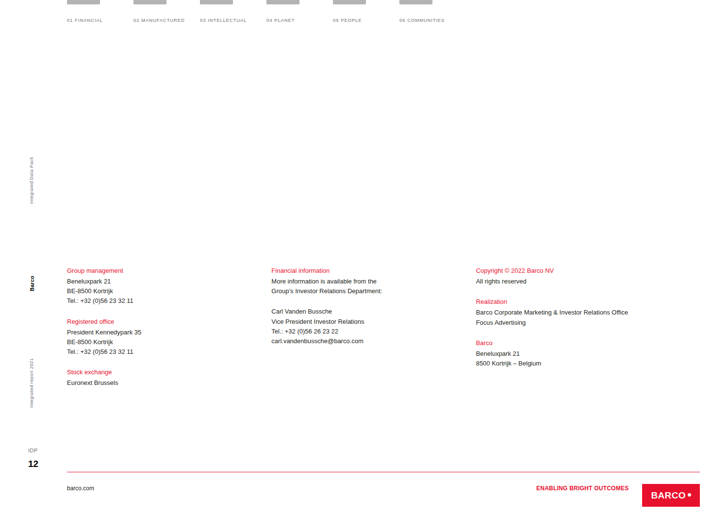01 FINANCIAL
02 MANUFACTURED
03 INTELLECTUAL
04 PLANET
05 PEOPLE
06 COMMUNITIES
Integrated Data Pack Barco Integrated report 2021
IDP12
Group management
Beneluxpark 21
BE-8500 Kortrijk
Tel.: +32 (0)56 23 32 11
Registered office
President Kennedypark 35
BE-8500 Kortrijk
Tel.: +32 (0)56 23 32 11
Stock exchange
Euronext Brussels
Financial information
More information is available from the
Group’s Investor Relations Department:
Carl Vanden Bussche
Vice President Investor Relations
Tel.: +32 (0)56 26 23 22
carl.vandenbussche@barco.com
Copyright © 2022 Barco NV
All rights reserved
Realization
Barco Corporate Marketing & Investor Relations Office
Focus Advertising
Barco
Beneluxpark 21
8500 Kortrijk – Belgium
barco.com ENABLING BRIGHT OUTCOMES BARCO